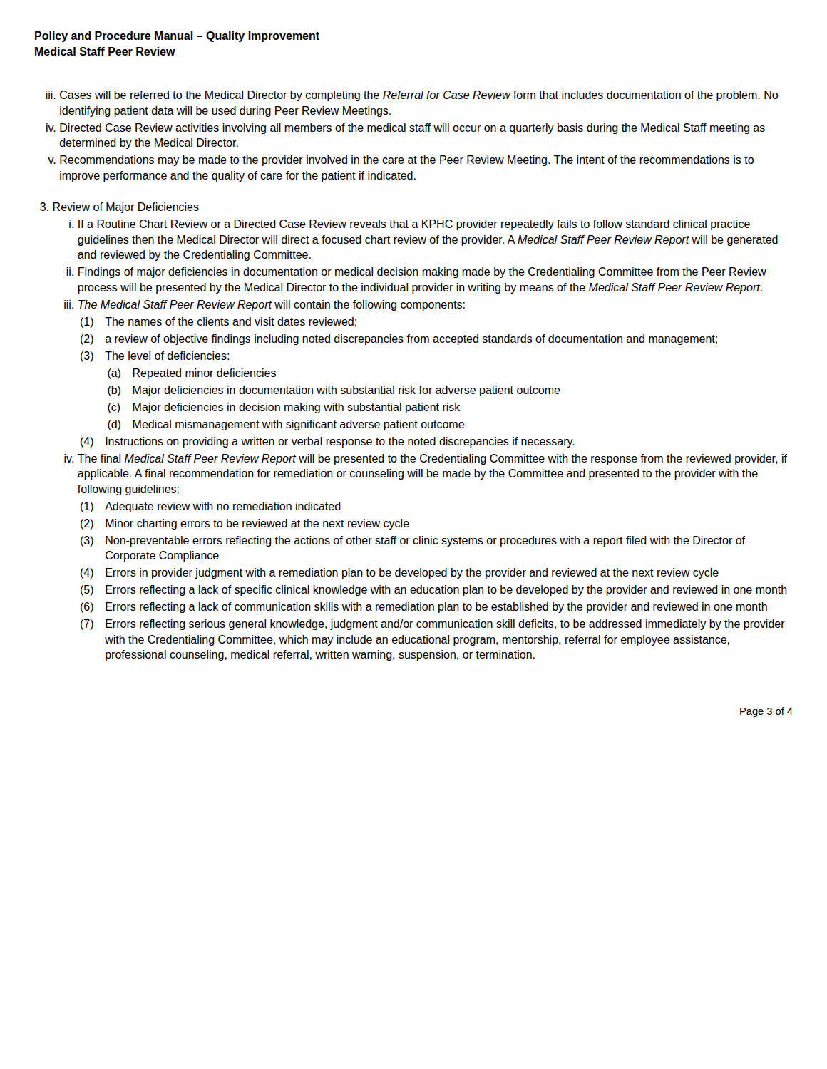Policy and Procedure Manual – Quality Improvement
Medical Staff Peer Review
Cases will be referred to the Medical Director by completing the Referral for Case Review form that includes documentation of the problem. No identifying patient data will be used during Peer Review Meetings.
Directed Case Review activities involving all members of the medical staff will occur on a quarterly basis during the Medical Staff meeting as determined by the Medical Director.
Recommendations may be made to the provider involved in the care at the Peer Review Meeting. The intent of the recommendations is to improve performance and the quality of care for the patient if indicated.
Review of Major Deficiencies
If a Routine Chart Review or a Directed Case Review reveals that a KPHC provider repeatedly fails to follow standard clinical practice guidelines then the Medical Director will direct a focused chart review of the provider. A Medical Staff Peer Review Report will be generated and reviewed by the Credentialing Committee.
Findings of major deficiencies in documentation or medical decision making made by the Credentialing Committee from the Peer Review process will be presented by the Medical Director to the individual provider in writing by means of the Medical Staff Peer Review Report.
The Medical Staff Peer Review Report will contain the following components:
The names of the clients and visit dates reviewed;
a review of objective findings including noted discrepancies from accepted standards of documentation and management;
The level of deficiencies:
Repeated minor deficiencies
Major deficiencies in documentation with substantial risk for adverse patient outcome
Major deficiencies in decision making with substantial patient risk
Medical mismanagement with significant adverse patient outcome
Instructions on providing a written or verbal response to the noted discrepancies if necessary.
The final Medical Staff Peer Review Report will be presented to the Credentialing Committee with the response from the reviewed provider, if applicable. A final recommendation for remediation or counseling will be made by the Committee and presented to the provider with the following guidelines:
Adequate review with no remediation indicated
Minor charting errors to be reviewed at the next review cycle
Non-preventable errors reflecting the actions of other staff or clinic systems or procedures with a report filed with the Director of Corporate Compliance
Errors in provider judgment with a remediation plan to be developed by the provider and reviewed at the next review cycle
Errors reflecting a lack of specific clinical knowledge with an education plan to be developed by the provider and reviewed in one month
Errors reflecting a lack of communication skills with a remediation plan to be established by the provider and reviewed in one month
Errors reflecting serious general knowledge, judgment and/or communication skill deficits, to be addressed immediately by the provider with the Credentialing Committee, which may include an educational program, mentorship, referral for employee assistance, professional counseling, medical referral, written warning, suspension, or termination.
Page 3 of 4